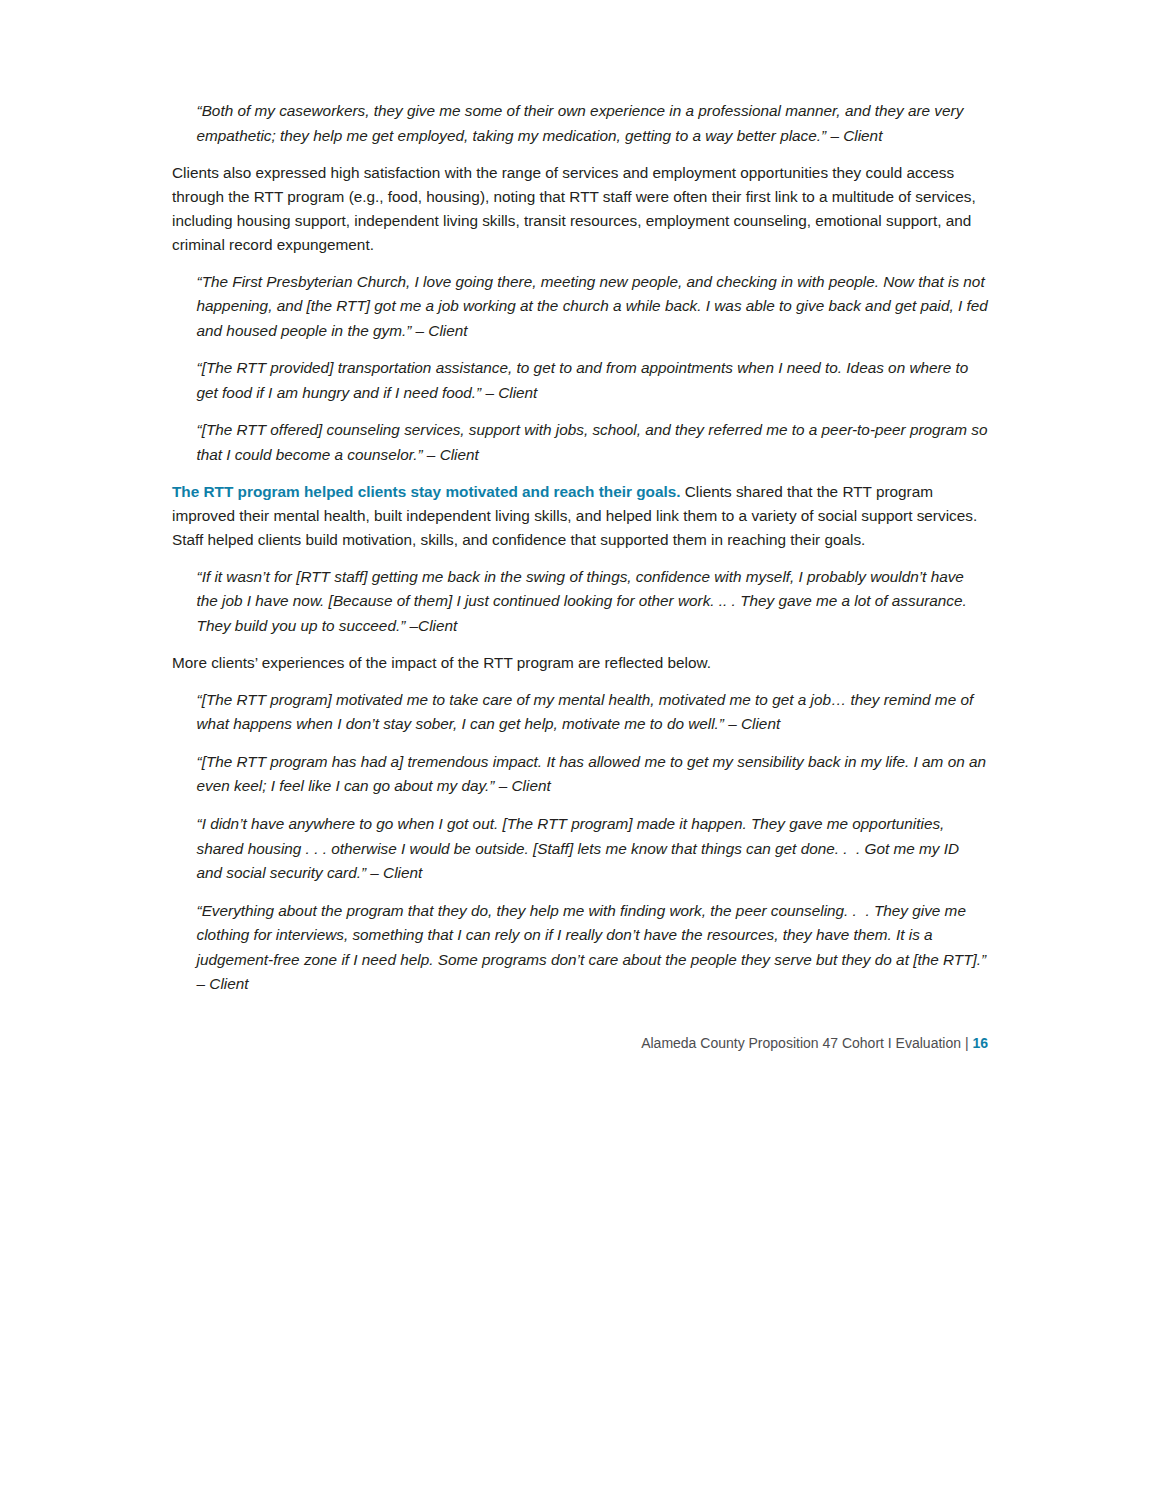“Both of my caseworkers, they give me some of their own experience in a professional manner, and they are very empathetic; they help me get employed, taking my medication, getting to a way better place.” – Client
Clients also expressed high satisfaction with the range of services and employment opportunities they could access through the RTT program (e.g., food, housing), noting that RTT staff were often their first link to a multitude of services, including housing support, independent living skills, transit resources, employment counseling, emotional support, and criminal record expungement.
“The First Presbyterian Church, I love going there, meeting new people, and checking in with people. Now that is not happening, and [the RTT] got me a job working at the church a while back. I was able to give back and get paid, I fed and housed people in the gym.” – Client
“[The RTT provided] transportation assistance, to get to and from appointments when I need to. Ideas on where to get food if I am hungry and if I need food.” – Client
“[The RTT offered] counseling services, support with jobs, school, and they referred me to a peer-to-peer program so that I could become a counselor.” – Client
The RTT program helped clients stay motivated and reach their goals. Clients shared that the RTT program improved their mental health, built independent living skills, and helped link them to a variety of social support services. Staff helped clients build motivation, skills, and confidence that supported them in reaching their goals.
“If it wasn’t for [RTT staff] getting me back in the swing of things, confidence with myself, I probably wouldn’t have the job I have now. [Because of them] I just continued looking for other work. .. . They gave me a lot of assurance. They build you up to succeed.” –Client
More clients’ experiences of the impact of the RTT program are reflected below.
“[The RTT program] motivated me to take care of my mental health, motivated me to get a job… they remind me of what happens when I don’t stay sober, I can get help, motivate me to do well.” – Client
“[The RTT program has had a] tremendous impact. It has allowed me to get my sensibility back in my life. I am on an even keel; I feel like I can go about my day.” – Client
“I didn’t have anywhere to go when I got out. [The RTT program] made it happen. They gave me opportunities, shared housing . . . otherwise I would be outside. [Staff] lets me know that things can get done. . . Got me my ID and social security card.” – Client
“Everything about the program that they do, they help me with finding work, the peer counseling. . . They give me clothing for interviews, something that I can rely on if I really don’t have the resources, they have them. It is a judgement-free zone if I need help. Some programs don’t care about the people they serve but they do at [the RTT].” – Client
Alameda County Proposition 47 Cohort I Evaluation | 16